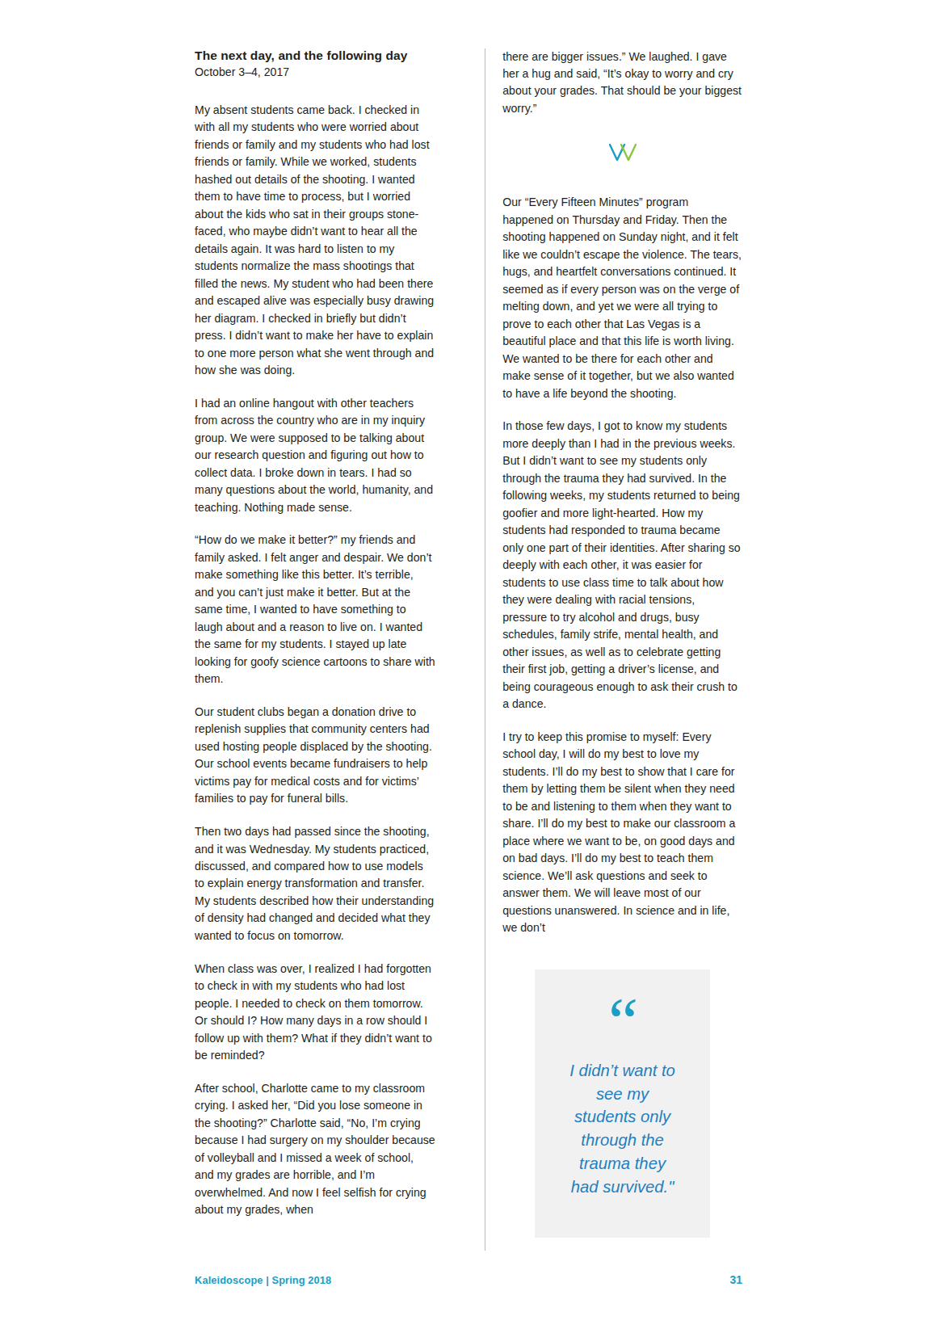The next day, and the following day
October 3–4, 2017
My absent students came back. I checked in with all my students who were worried about friends or family and my students who had lost friends or family. While we worked, students hashed out details of the shooting. I wanted them to have time to process, but I worried about the kids who sat in their groups stone-faced, who maybe didn’t want to hear all the details again. It was hard to listen to my students normalize the mass shootings that filled the news. My student who had been there and escaped alive was especially busy drawing her diagram. I checked in briefly but didn’t press. I didn’t want to make her have to explain to one more person what she went through and how she was doing.
I had an online hangout with other teachers from across the country who are in my inquiry group. We were supposed to be talking about our research question and figuring out how to collect data. I broke down in tears. I had so many questions about the world, humanity, and teaching. Nothing made sense.
“How do we make it better?” my friends and family asked. I felt anger and despair. We don’t make something like this better. It’s terrible, and you can’t just make it better. But at the same time, I wanted to have something to laugh about and a reason to live on. I wanted the same for my students. I stayed up late looking for goofy science cartoons to share with them.
Our student clubs began a donation drive to replenish supplies that community centers had used hosting people displaced by the shooting. Our school events became fundraisers to help victims pay for medical costs and for victims’ families to pay for funeral bills.
Then two days had passed since the shooting, and it was Wednesday. My students practiced, discussed, and compared how to use models to explain energy transformation and transfer. My students described how their understanding of density had changed and decided what they wanted to focus on tomorrow.
When class was over, I realized I had forgotten to check in with my students who had lost people. I needed to check on them tomorrow. Or should I? How many days in a row should I follow up with them? What if they didn’t want to be reminded?
After school, Charlotte came to my classroom crying. I asked her, “Did you lose someone in the shooting?” Charlotte said, “No, I’m crying because I had surgery on my shoulder because of volleyball and I missed a week of school, and my grades are horrible, and I’m overwhelmed. And now I feel selfish for crying about my grades, when
there are bigger issues.” We laughed. I gave her a hug and said, “It’s okay to worry and cry about your grades. That should be your biggest worry.”
Our “Every Fifteen Minutes” program happened on Thursday and Friday. Then the shooting happened on Sunday night, and it felt like we couldn’t escape the violence. The tears, hugs, and heartfelt conversations continued. It seemed as if every person was on the verge of melting down, and yet we were all trying to prove to each other that Las Vegas is a beautiful place and that this life is worth living. We wanted to be there for each other and make sense of it together, but we also wanted to have a life beyond the shooting.
In those few days, I got to know my students more deeply than I had in the previous weeks. But I didn’t want to see my students only through the trauma they had survived. In the following weeks, my students returned to being goofier and more light-hearted. How my students had responded to trauma became only one part of their identities. After sharing so deeply with each other, it was easier for students to use class time to talk about how they were dealing with racial tensions, pressure to try alcohol and drugs, busy schedules, family strife, mental health, and other issues, as well as to celebrate getting their first job, getting a driver’s license, and being courageous enough to ask their crush to a dance.
I try to keep this promise to myself: Every school day, I will do my best to love my students. I’ll do my best to show that I care for them by letting them be silent when they need to be and listening to them when they want to share. I’ll do my best to make our classroom a place where we want to be, on good days and on bad days. I’ll do my best to teach them science. We’ll ask questions and seek to answer them. We will leave most of our questions unanswered. In science and in life, we don’t
“
I didn’t want to see my students only through the trauma they had survived."
Kaleidoscope | Spring 2018
31